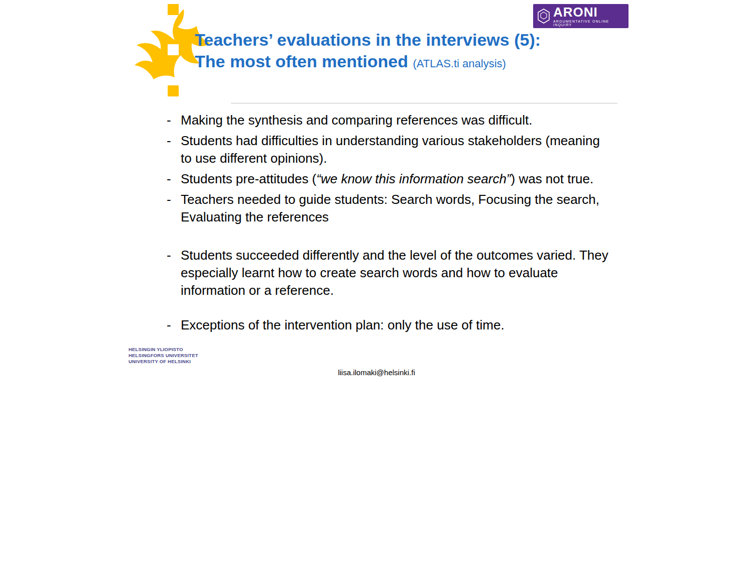ARONI
ARGUMENTATIVE ONLINE INQUIRY
Teachers’ evaluations in the interviews (5):
The most often mentioned (ATLAS.ti analysis)
Making the synthesis and comparing references was difficult.
Students had difficulties in understanding various stakeholders (meaning to use different opinions).
Students pre-attitudes (“we know this information search”) was not true.
Teachers needed to guide students: Search words, Focusing the search, Evaluating the references
Students succeeded differently and the level of the outcomes varied. They especially learnt how to create search words and how to evaluate information or a reference.
Exceptions of the intervention plan: only the use of time.
HELSINGIN YLIOPISTO
HELSINGFORS UNIVERSITET
UNIVERSITY OF HELSINKI
liisa.ilomaki@helsinki.fi